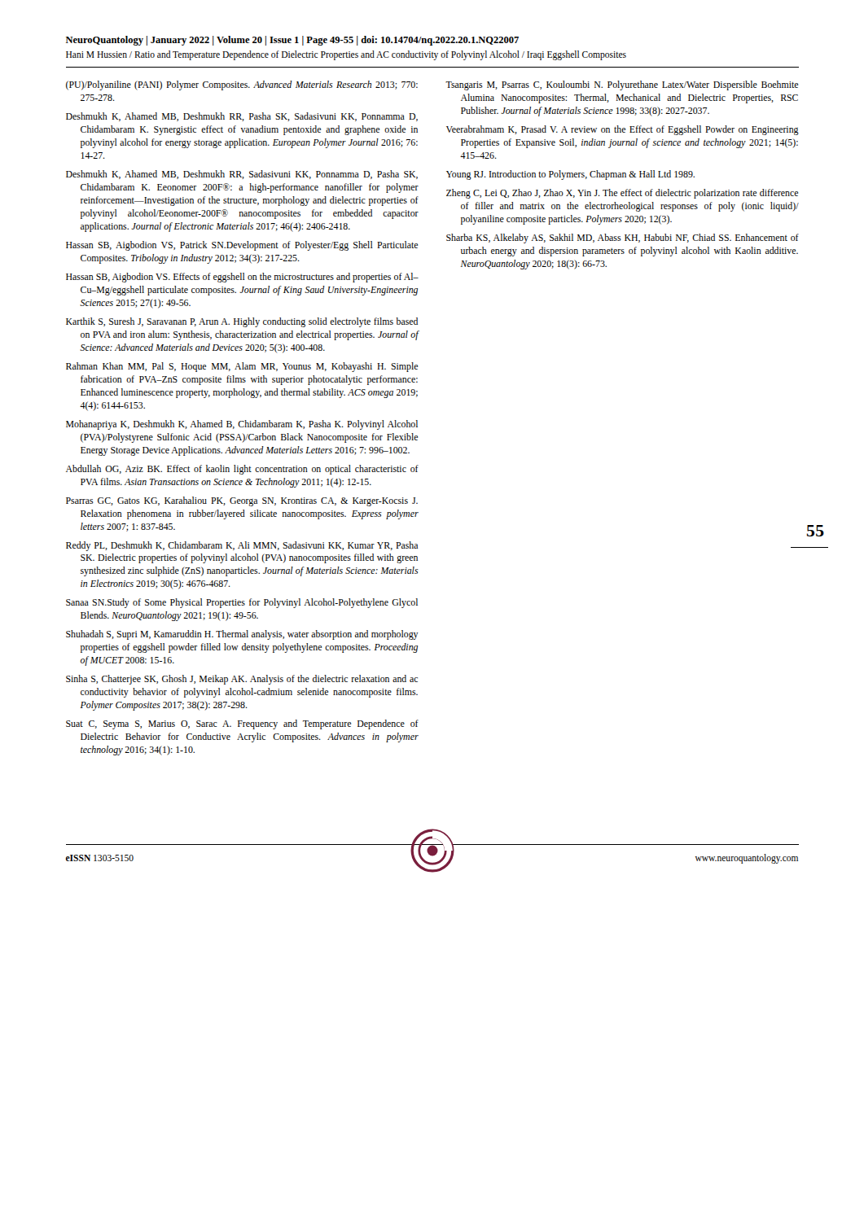NeuroQuantology | January 2022 | Volume 20 | Issue 1 | Page 49-55 | doi: 10.14704/nq.2022.20.1.NQ22007
Hani M Hussien / Ratio and Temperature Dependence of Dielectric Properties and AC conductivity of Polyvinyl Alcohol / Iraqi Eggshell Composites
(PU)/Polyaniline (PANI) Polymer Composites. Advanced Materials Research 2013; 770: 275-278.
Deshmukh K, Ahamed MB, Deshmukh RR, Pasha SK, Sadasivuni KK, Ponnamma D, Chidambaram K. Synergistic effect of vanadium pentoxide and graphene oxide in polyvinyl alcohol for energy storage application. European Polymer Journal 2016; 76: 14-27.
Deshmukh K, Ahamed MB, Deshmukh RR, Sadasivuni KK, Ponnamma D, Pasha SK, Chidambaram K. Eeonomer 200F®: a high-performance nanofiller for polymer reinforcement—Investigation of the structure, morphology and dielectric properties of polyvinyl alcohol/Eeonomer-200F® nanocomposites for embedded capacitor applications. Journal of Electronic Materials 2017; 46(4): 2406-2418.
Hassan SB, Aigbodion VS, Patrick SN.Development of Polyester/Egg Shell Particulate Composites. Tribology in Industry 2012; 34(3): 217-225.
Hassan SB, Aigbodion VS. Effects of eggshell on the microstructures and properties of Al–Cu–Mg/eggshell particulate composites. Journal of King Saud University-Engineering Sciences 2015; 27(1): 49-56.
Karthik S, Suresh J, Saravanan P, Arun A. Highly conducting solid electrolyte films based on PVA and iron alum: Synthesis, characterization and electrical properties. Journal of Science: Advanced Materials and Devices 2020; 5(3): 400-408.
Rahman Khan MM, Pal S, Hoque MM, Alam MR, Younus M, Kobayashi H. Simple fabrication of PVA–ZnS composite films with superior photocatalytic performance: Enhanced luminescence property, morphology, and thermal stability. ACS omega 2019; 4(4): 6144-6153.
Mohanapriya K, Deshmukh K, Ahamed B, Chidambaram K, Pasha K. Polyvinyl Alcohol (PVA)/Polystyrene Sulfonic Acid (PSSA)/Carbon Black Nanocomposite for Flexible Energy Storage Device Applications. Advanced Materials Letters 2016; 7: 996–1002.
Abdullah OG, Aziz BK. Effect of kaolin light concentration on optical characteristic of PVA films. Asian Transactions on Science & Technology 2011; 1(4): 12-15.
Psarras GC, Gatos KG, Karahaliou PK, Georga SN, Krontiras CA, & Karger-Kocsis J. Relaxation phenomena in rubber/layered silicate nanocomposites. Express polymer letters 2007; 1: 837-845.
Reddy PL, Deshmukh K, Chidambaram K, Ali MMN, Sadasivuni KK, Kumar YR, Pasha SK. Dielectric properties of polyvinyl alcohol (PVA) nanocomposites filled with green synthesized zinc sulphide (ZnS) nanoparticles. Journal of Materials Science: Materials in Electronics 2019; 30(5): 4676-4687.
Sanaa SN.Study of Some Physical Properties for Polyvinyl Alcohol-Polyethylene Glycol Blends. NeuroQuantology 2021; 19(1): 49-56.
Shuhadah S, Supri M, Kamaruddin H. Thermal analysis, water absorption and morphology properties of eggshell powder filled low density polyethylene composites. Proceeding of MUCET 2008: 15-16.
Sinha S, Chatterjee SK, Ghosh J, Meikap AK. Analysis of the dielectric relaxation and ac conductivity behavior of polyvinyl alcohol-cadmium selenide nanocomposite films. Polymer Composites 2017; 38(2): 287-298.
Suat C, Seyma S, Marius O, Sarac A. Frequency and Temperature Dependence of Dielectric Behavior for Conductive Acrylic Composites. Advances in polymer technology 2016; 34(1): 1-10.
Tsangaris M, Psarras C, Kouloumbi N. Polyurethane Latex/Water Dispersible Boehmite Alumina Nanocomposites: Thermal, Mechanical and Dielectric Properties, RSC Publisher. Journal of Materials Science 1998; 33(8): 2027-2037.
Veerabrahmam K, Prasad V. A review on the Effect of Eggshell Powder on Engineering Properties of Expansive Soil, indian journal of science and technology 2021; 14(5): 415–426.
Young RJ. Introduction to Polymers, Chapman & Hall Ltd 1989.
Zheng C, Lei Q, Zhao J, Zhao X, Yin J. The effect of dielectric polarization rate difference of filler and matrix on the electrorheological responses of poly (ionic liquid)/ polyaniline composite particles. Polymers 2020; 12(3).
Sharba KS, Alkelaby AS, Sakhil MD, Abass KH, Habubi NF, Chiad SS. Enhancement of urbach energy and dispersion parameters of polyvinyl alcohol with Kaolin additive. NeuroQuantology 2020; 18(3): 66-73.
55
eISSN 1303-5150
www.neuroquantology.com